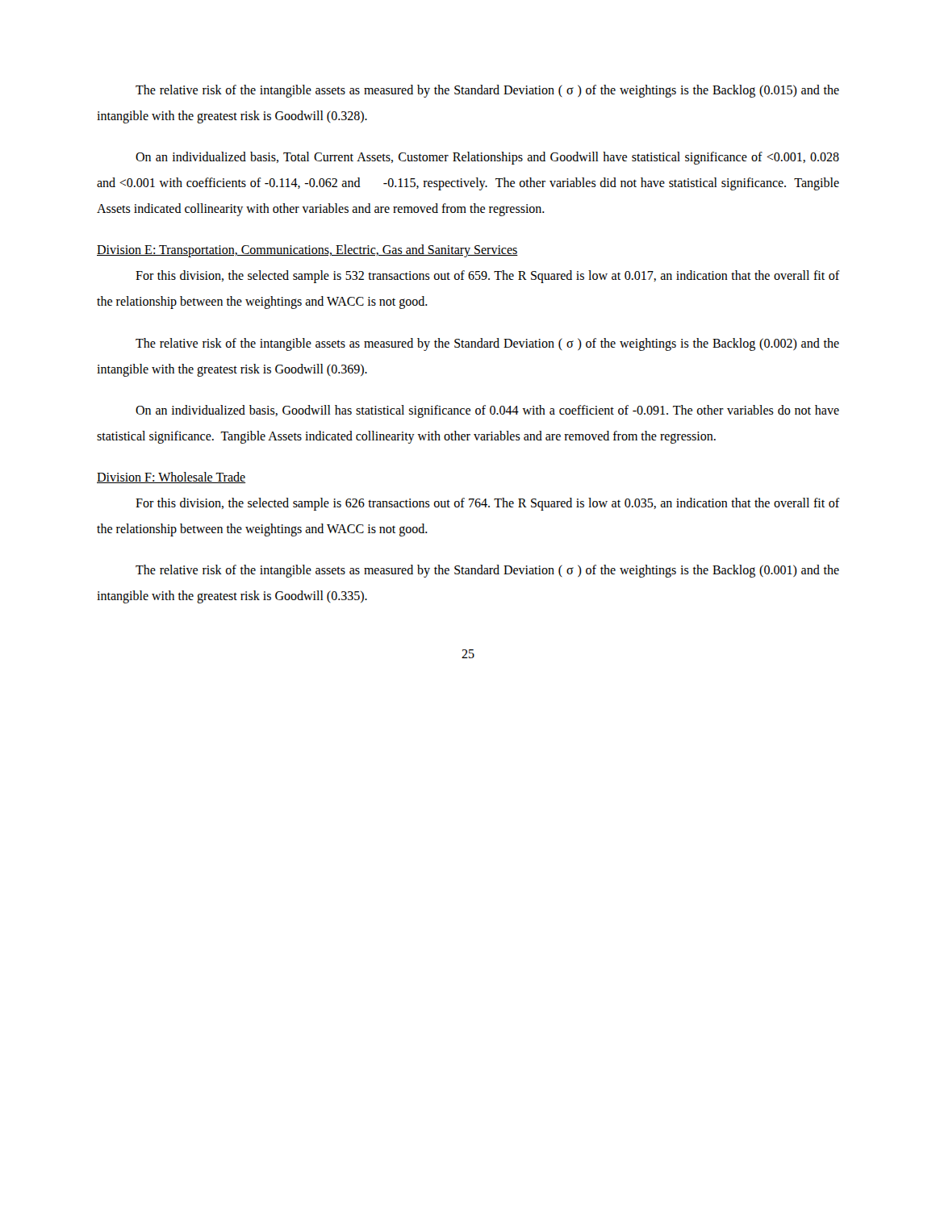The relative risk of the intangible assets as measured by the Standard Deviation ( σ ) of the weightings is the Backlog (0.015) and the intangible with the greatest risk is Goodwill (0.328).
On an individualized basis, Total Current Assets, Customer Relationships and Goodwill have statistical significance of <0.001, 0.028 and <0.001 with coefficients of -0.114, -0.062 and -0.115, respectively. The other variables did not have statistical significance. Tangible Assets indicated collinearity with other variables and are removed from the regression.
Division E: Transportation, Communications, Electric, Gas and Sanitary Services
For this division, the selected sample is 532 transactions out of 659. The R Squared is low at 0.017, an indication that the overall fit of the relationship between the weightings and WACC is not good.
The relative risk of the intangible assets as measured by the Standard Deviation ( σ ) of the weightings is the Backlog (0.002) and the intangible with the greatest risk is Goodwill (0.369).
On an individualized basis, Goodwill has statistical significance of 0.044 with a coefficient of -0.091. The other variables do not have statistical significance. Tangible Assets indicated collinearity with other variables and are removed from the regression.
Division F: Wholesale Trade
For this division, the selected sample is 626 transactions out of 764. The R Squared is low at 0.035, an indication that the overall fit of the relationship between the weightings and WACC is not good.
The relative risk of the intangible assets as measured by the Standard Deviation ( σ ) of the weightings is the Backlog (0.001) and the intangible with the greatest risk is Goodwill (0.335).
25